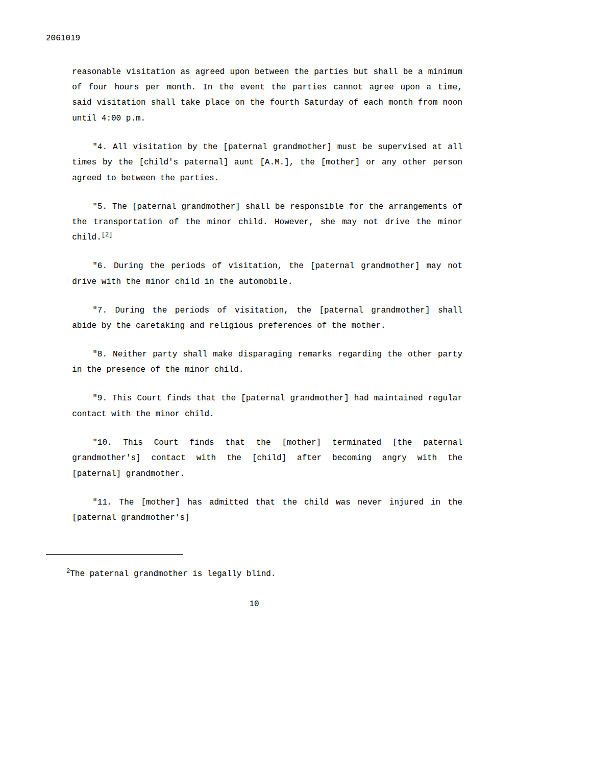2061019
reasonable visitation as agreed upon between the parties but shall be a minimum of four hours per month. In the event the parties cannot agree upon a time, said visitation shall take place on the fourth Saturday of each month from noon until 4:00 p.m.
"4. All visitation by the [paternal grandmother] must be supervised at all times by the [child's paternal] aunt [A.M.], the [mother] or any other person agreed to between the parties.
"5. The [paternal grandmother] shall be responsible for the arrangements of the transportation of the minor child. However, she may not drive the minor child.[2]
"6. During the periods of visitation, the [paternal grandmother] may not drive with the minor child in the automobile.
"7. During the periods of visitation, the [paternal grandmother] shall abide by the caretaking and religious preferences of the mother.
"8. Neither party shall make disparaging remarks regarding the other party in the presence of the minor child.
"9. This Court finds that the [paternal grandmother] had maintained regular contact with the minor child.
"10. This Court finds that the [mother] terminated [the paternal grandmother's] contact with the [child] after becoming angry with the [paternal] grandmother.
"11. The [mother] has admitted that the child was never injured in the [paternal grandmother's]
2The paternal grandmother is legally blind.
10